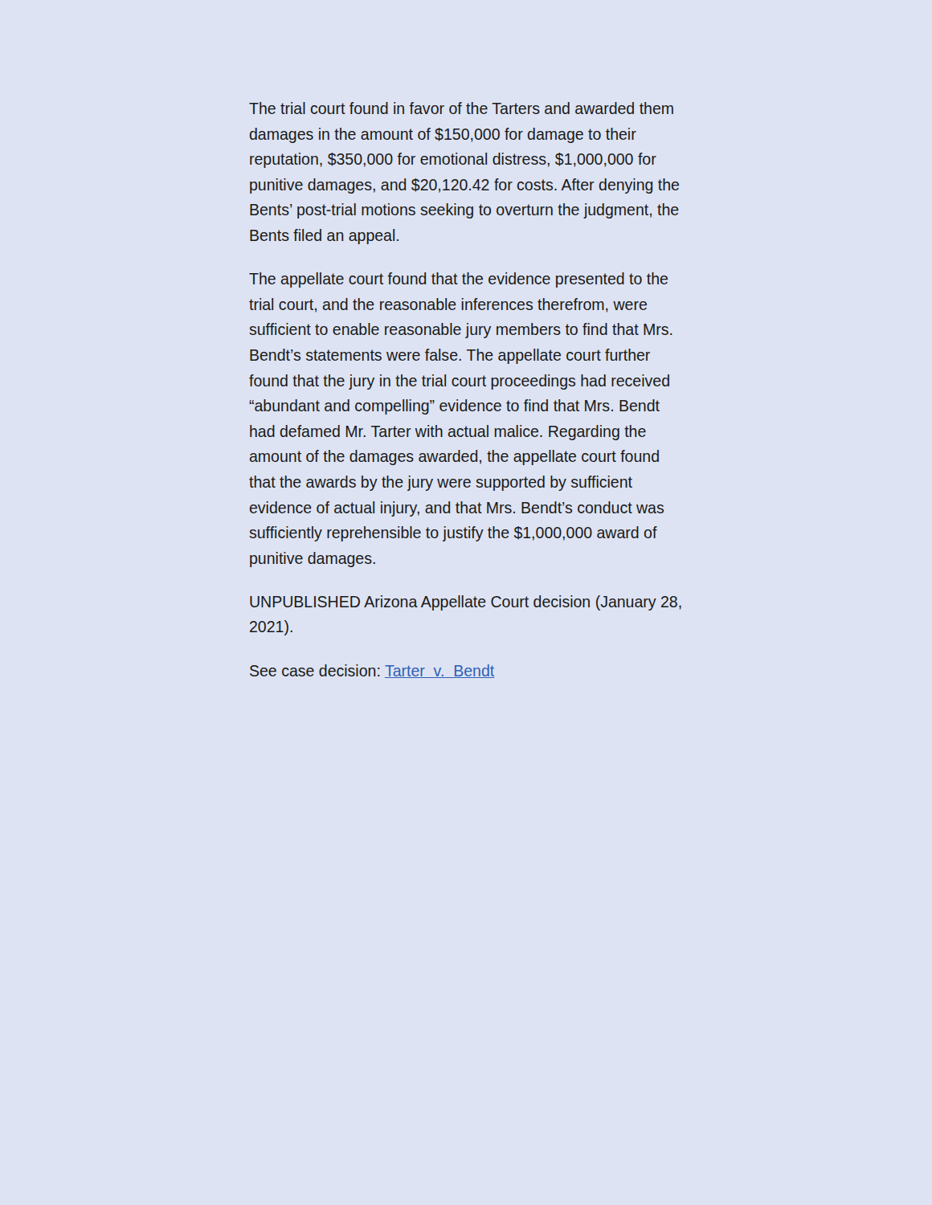The trial court found in favor of the Tarters and awarded them damages in the amount of $150,000 for damage to their reputation, $350,000 for emotional distress, $1,000,000 for punitive damages, and $20,120.42 for costs. After denying the Bents’ post-trial motions seeking to overturn the judgment, the Bents filed an appeal.
The appellate court found that the evidence presented to the trial court, and the reasonable inferences therefrom, were sufficient to enable reasonable jury members to find that Mrs. Bendt’s statements were false. The appellate court further found that the jury in the trial court proceedings had received “abundant and compelling” evidence to find that Mrs. Bendt had defamed Mr. Tarter with actual malice. Regarding the amount of the damages awarded, the appellate court found that the awards by the jury were supported by sufficient evidence of actual injury, and that Mrs. Bendt’s conduct was sufficiently reprehensible to justify the $1,000,000 award of punitive damages.
UNPUBLISHED Arizona Appellate Court decision (January 28, 2021).
See case decision: Tarter v. Bendt